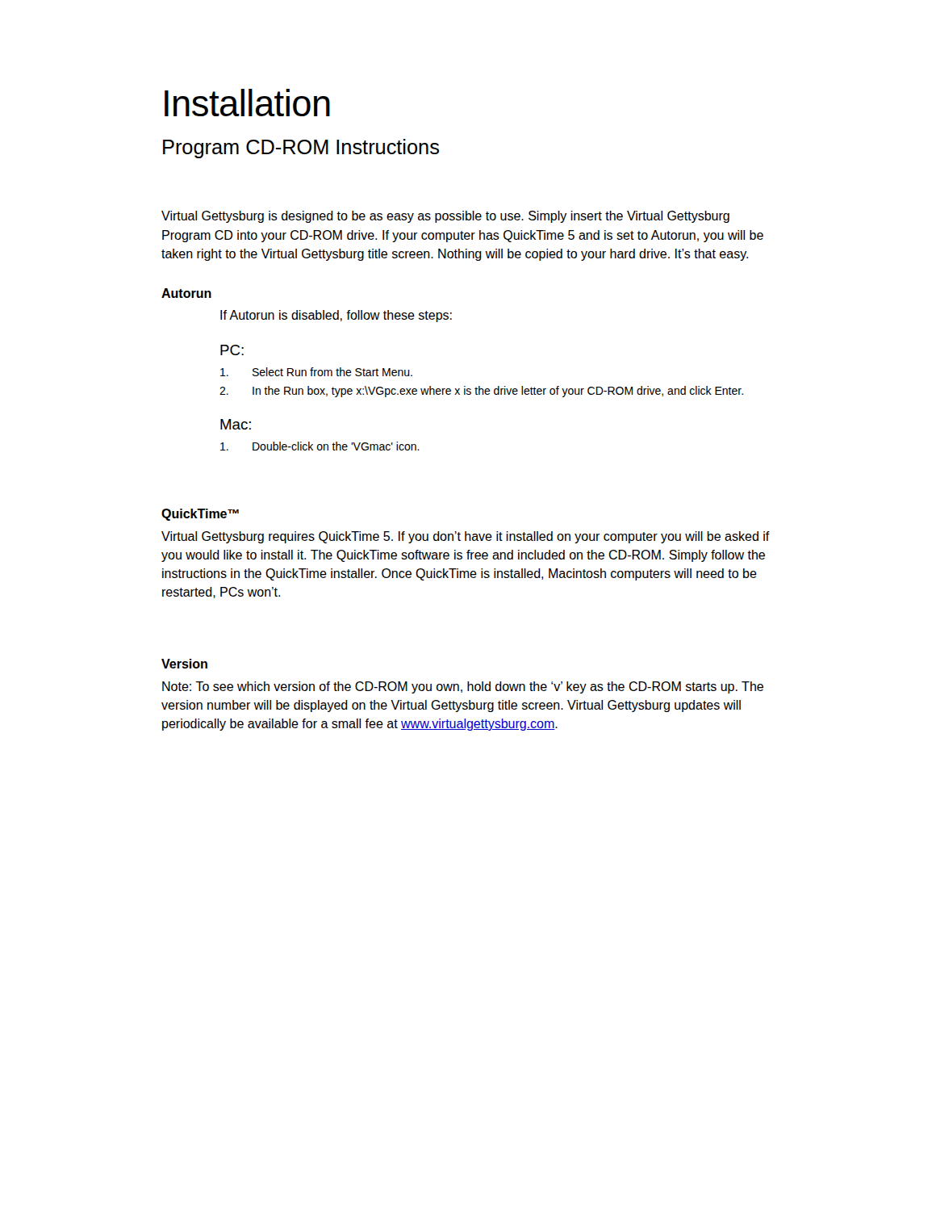Installation
Program CD-ROM Instructions
Virtual Gettysburg is designed to be as easy as possible to use. Simply insert the Virtual Gettysburg Program CD into your CD-ROM drive. If your computer has QuickTime 5 and is set to Autorun, you will be taken right to the Virtual Gettysburg title screen. Nothing will be copied to your hard drive. It’s that easy.
Autorun
If Autorun is disabled, follow these steps:
PC:
1. Select Run from the Start Menu.
2. In the Run box, type x:\VGpc.exe where x is the drive letter of your CD-ROM drive, and click Enter.
Mac:
1. Double-click on the 'VGmac' icon.
QuickTime™
Virtual Gettysburg requires QuickTime 5. If you don’t have it installed on your computer you will be asked if you would like to install it. The QuickTime software is free and included on the CD-ROM. Simply follow the instructions in the QuickTime installer. Once QuickTime is installed, Macintosh computers will need to be restarted, PCs won’t.
Version
Note: To see which version of the CD-ROM you own, hold down the ‘v’ key as the CD-ROM starts up. The version number will be displayed on the Virtual Gettysburg title screen. Virtual Gettysburg updates will periodically be available for a small fee at www.virtualgettysburg.com.